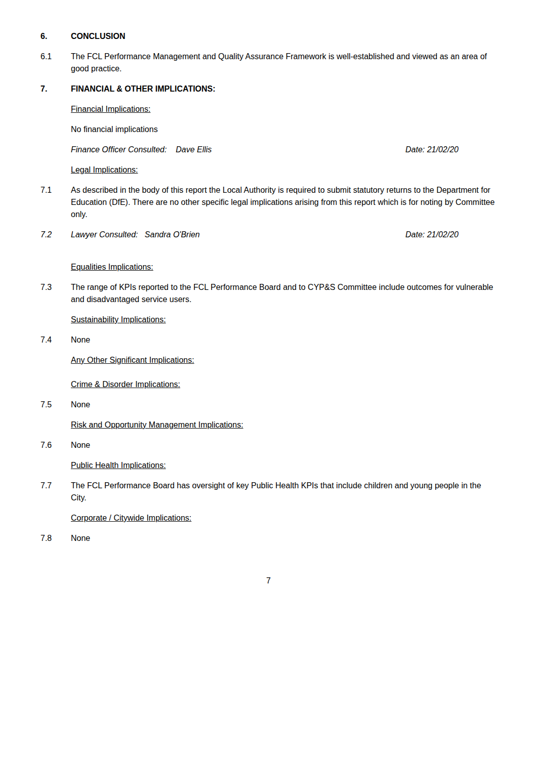6. CONCLUSION
6.1 The FCL Performance Management and Quality Assurance Framework is well-established and viewed as an area of good practice.
7. FINANCIAL & OTHER IMPLICATIONS:
Financial Implications:
No financial implications
Finance Officer Consulted: Dave Ellis Date: 21/02/20
Legal Implications:
7.1 As described in the body of this report the Local Authority is required to submit statutory returns to the Department for Education (DfE). There are no other specific legal implications arising from this report which is for noting by Committee only.
7.2 Lawyer Consulted: Sandra O'Brien Date: 21/02/20
Equalities Implications:
7.3 The range of KPIs reported to the FCL Performance Board and to CYP&S Committee include outcomes for vulnerable and disadvantaged service users.
Sustainability Implications:
7.4 None
Any Other Significant Implications:
Crime & Disorder Implications:
7.5 None
Risk and Opportunity Management Implications:
7.6 None
Public Health Implications:
7.7 The FCL Performance Board has oversight of key Public Health KPIs that include children and young people in the City.
Corporate / Citywide Implications:
7.8 None
7